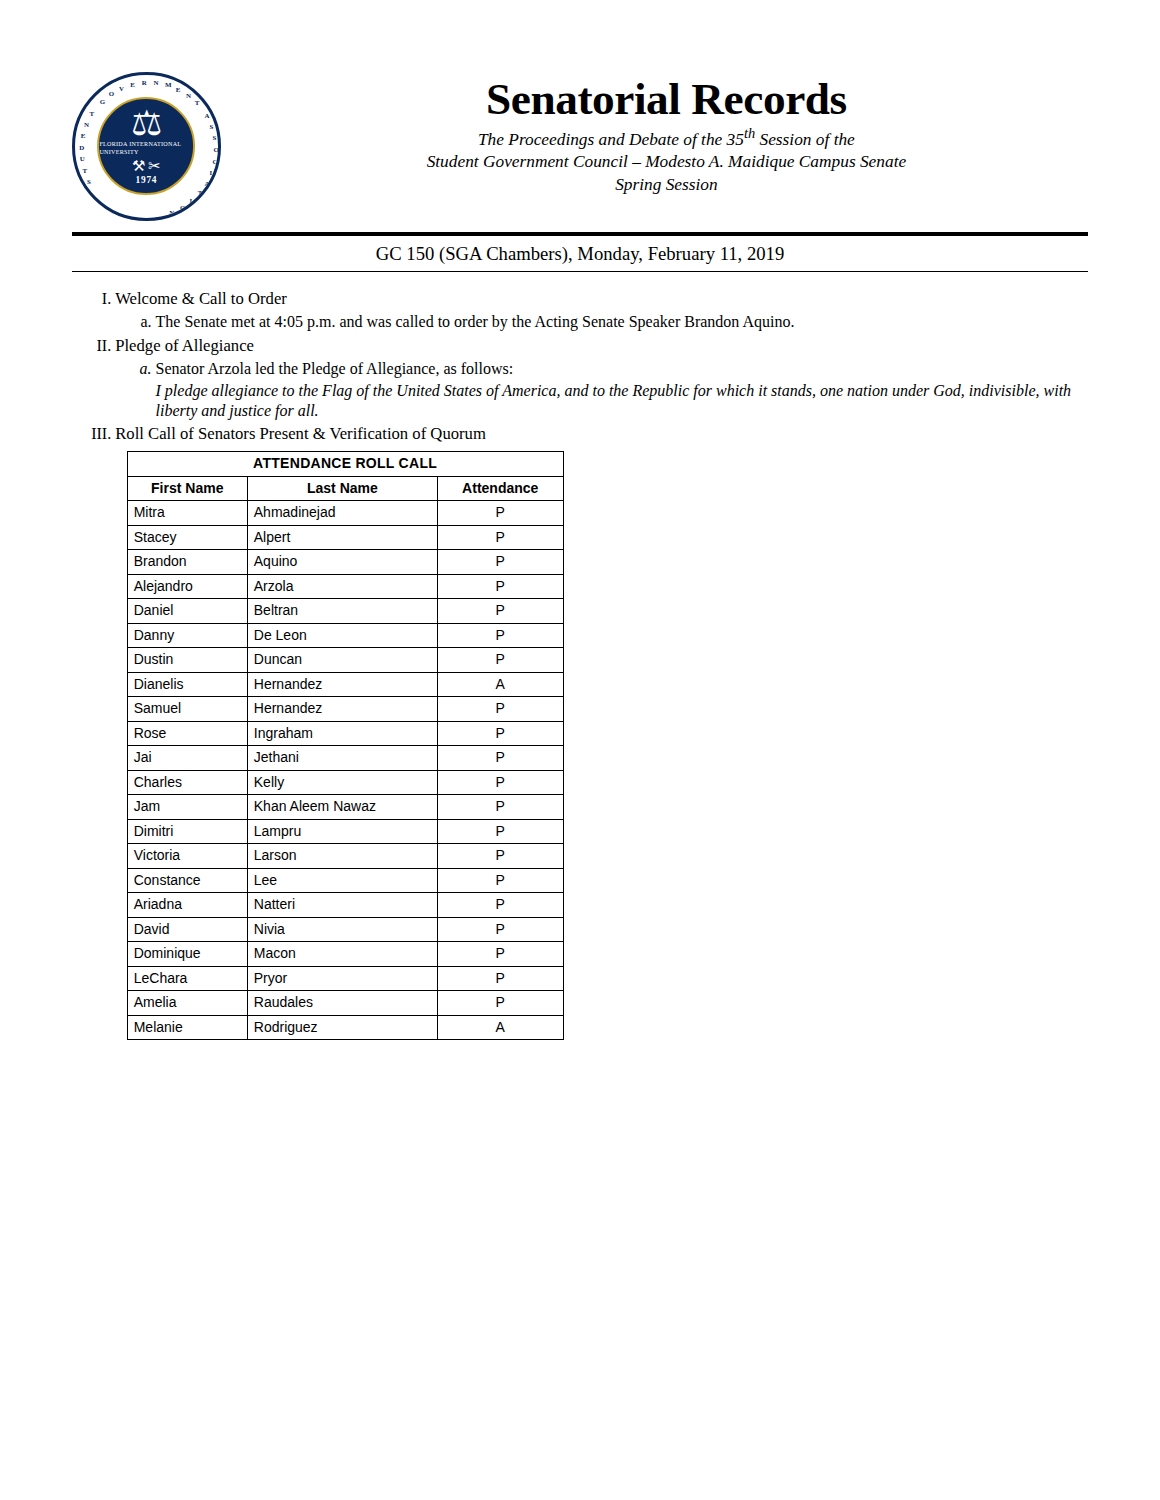S T U D E N T G O V E R N M E N T A S S O C I A T I O N
⚖
FLORIDA INTERNATIONAL UNIVERSITY
⚒ ✂
1974
Senatorial Records
The Proceedings and Debate of the 35th Session of the
Student Government Council – Modesto A. Maidique Campus Senate
Spring Session
GC 150 (SGA Chambers), Monday, February 11, 2019
Welcome & Call to Order
The Senate met at 4:05 p.m. and was called to order by the Acting Senate Speaker Brandon Aquino.
Pledge of Allegiance
Senator Arzola led the Pledge of Allegiance, as follows: I pledge allegiance to the Flag of the United States of America, and to the Republic for which it stands, one nation under God, indivisible, with liberty and justice for all.
Roll Call of Senators Present & Verification of Quorum
| ATTENDANCE ROLL CALL |
| --- |
| First Name | Last Name | Attendance |
| Mitra | Ahmadinejad | P |
| Stacey | Alpert | P |
| Brandon | Aquino | P |
| Alejandro | Arzola | P |
| Daniel | Beltran | P |
| Danny | De Leon | P |
| Dustin | Duncan | P |
| Dianelis | Hernandez | A |
| Samuel | Hernandez | P |
| Rose | Ingraham | P |
| Jai | Jethani | P |
| Charles | Kelly | P |
| Jam | Khan Aleem Nawaz | P |
| Dimitri | Lampru | P |
| Victoria | Larson | P |
| Constance | Lee | P |
| Ariadna | Natteri | P |
| David | Nivia | P |
| Dominique | Macon | P |
| LeChara | Pryor | P |
| Amelia | Raudales | P |
| Melanie | Rodriguez | A |